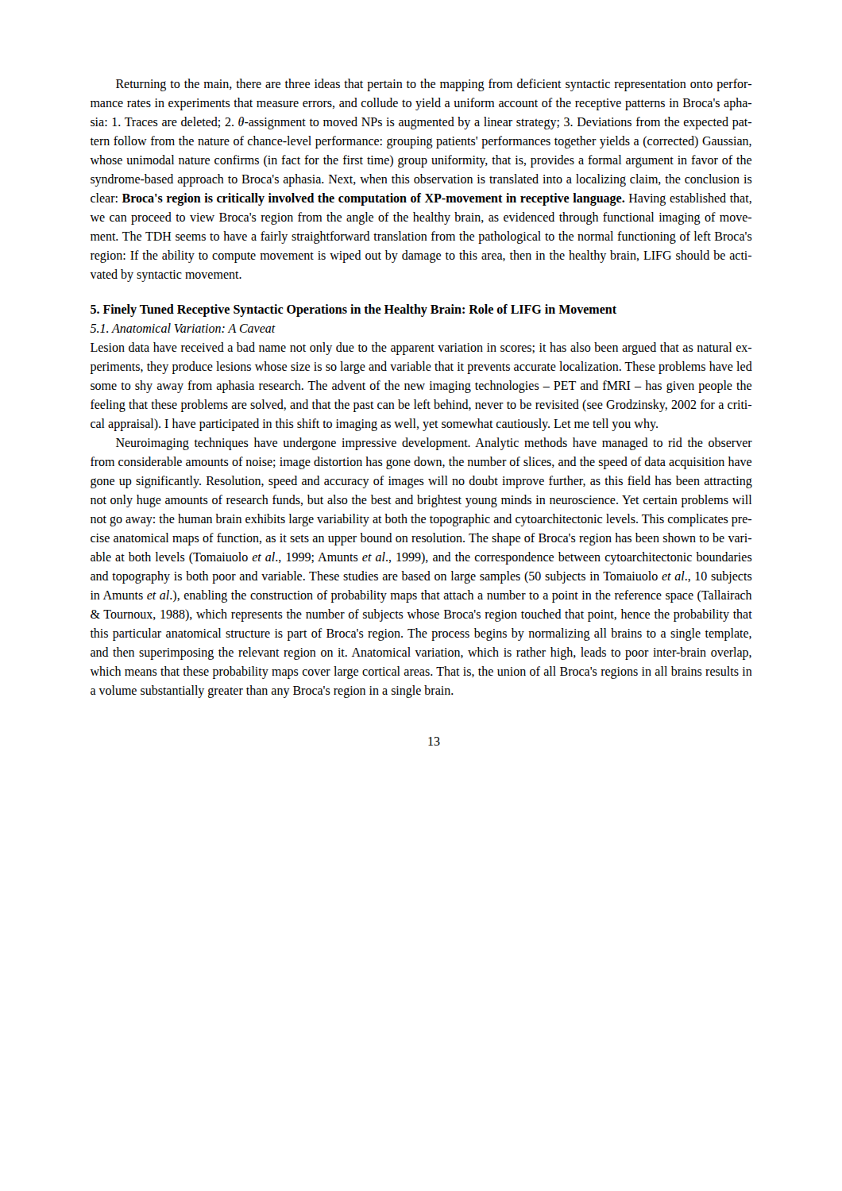Returning to the main, there are three ideas that pertain to the mapping from deficient syntactic representation onto performance rates in experiments that measure errors, and collude to yield a uniform account of the receptive patterns in Broca's aphasia: 1. Traces are deleted; 2. θ-assignment to moved NPs is augmented by a linear strategy; 3. Deviations from the expected pattern follow from the nature of chance-level performance: grouping patients' performances together yields a (corrected) Gaussian, whose unimodal nature confirms (in fact for the first time) group uniformity, that is, provides a formal argument in favor of the syndrome-based approach to Broca's aphasia. Next, when this observation is translated into a localizing claim, the conclusion is clear: Broca's region is critically involved the computation of XP-movement in receptive language. Having established that, we can proceed to view Broca's region from the angle of the healthy brain, as evidenced through functional imaging of movement. The TDH seems to have a fairly straightforward translation from the pathological to the normal functioning of left Broca's region: If the ability to compute movement is wiped out by damage to this area, then in the healthy brain, LIFG should be activated by syntactic movement.
5. Finely Tuned Receptive Syntactic Operations in the Healthy Brain: Role of LIFG in Movement
5.1. Anatomical Variation: A Caveat
Lesion data have received a bad name not only due to the apparent variation in scores; it has also been argued that as natural experiments, they produce lesions whose size is so large and variable that it prevents accurate localization. These problems have led some to shy away from aphasia research. The advent of the new imaging technologies – PET and fMRI – has given people the feeling that these problems are solved, and that the past can be left behind, never to be revisited (see Grodzinsky, 2002 for a critical appraisal). I have participated in this shift to imaging as well, yet somewhat cautiously. Let me tell you why.
Neuroimaging techniques have undergone impressive development. Analytic methods have managed to rid the observer from considerable amounts of noise; image distortion has gone down, the number of slices, and the speed of data acquisition have gone up significantly. Resolution, speed and accuracy of images will no doubt improve further, as this field has been attracting not only huge amounts of research funds, but also the best and brightest young minds in neuroscience. Yet certain problems will not go away: the human brain exhibits large variability at both the topographic and cytoarchitectonic levels. This complicates precise anatomical maps of function, as it sets an upper bound on resolution. The shape of Broca's region has been shown to be variable at both levels (Tomaiuolo et al., 1999; Amunts et al., 1999), and the correspondence between cytoarchitectonic boundaries and topography is both poor and variable. These studies are based on large samples (50 subjects in Tomaiuolo et al., 10 subjects in Amunts et al.), enabling the construction of probability maps that attach a number to a point in the reference space (Tallairach & Tournoux, 1988), which represents the number of subjects whose Broca's region touched that point, hence the probability that this particular anatomical structure is part of Broca's region. The process begins by normalizing all brains to a single template, and then superimposing the relevant region on it. Anatomical variation, which is rather high, leads to poor inter-brain overlap, which means that these probability maps cover large cortical areas. That is, the union of all Broca's regions in all brains results in a volume substantially greater than any Broca's region in a single brain.
13